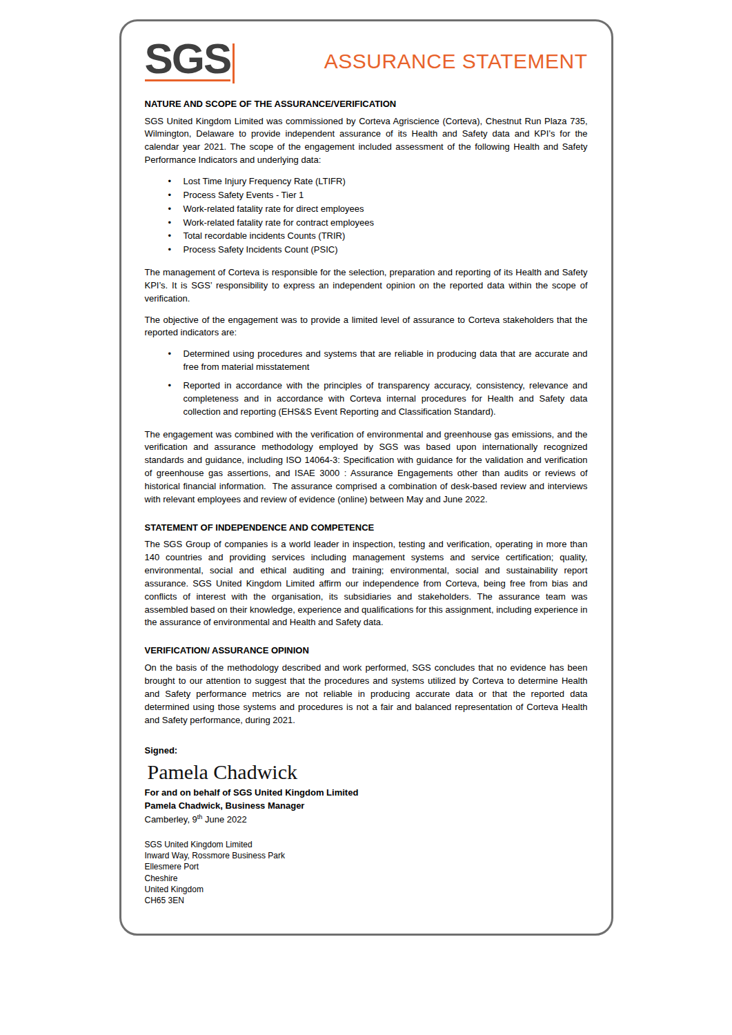SGS
ASSURANCE STATEMENT
Nature and Scope of the Assurance/Verification
SGS United Kingdom Limited was commissioned by Corteva Agriscience (Corteva), Chestnut Run Plaza 735, Wilmington, Delaware to provide independent assurance of its Health and Safety data and KPI’s for the calendar year 2021. The scope of the engagement included assessment of the following Health and Safety Performance Indicators and underlying data:
Lost Time Injury Frequency Rate (LTIFR)
Process Safety Events - Tier 1
Work-related fatality rate for direct employees
Work-related fatality rate for contract employees
Total recordable incidents Counts (TRIR)
Process Safety Incidents Count (PSIC)
The management of Corteva is responsible for the selection, preparation and reporting of its Health and Safety KPI’s. It is SGS’ responsibility to express an independent opinion on the reported data within the scope of verification.
The objective of the engagement was to provide a limited level of assurance to Corteva stakeholders that the reported indicators are:
Determined using procedures and systems that are reliable in producing data that are accurate and free from material misstatement
Reported in accordance with the principles of transparency accuracy, consistency, relevance and completeness and in accordance with Corteva internal procedures for Health and Safety data collection and reporting (EHS&S Event Reporting and Classification Standard).
The engagement was combined with the verification of environmental and greenhouse gas emissions, and the verification and assurance methodology employed by SGS was based upon internationally recognized standards and guidance, including ISO 14064-3: Specification with guidance for the validation and verification of greenhouse gas assertions, and ISAE 3000 : Assurance Engagements other than audits or reviews of historical financial information. The assurance comprised a combination of desk-based review and interviews with relevant employees and review of evidence (online) between May and June 2022.
Statement of Independence and Competence
The SGS Group of companies is a world leader in inspection, testing and verification, operating in more than 140 countries and providing services including management systems and service certification; quality, environmental, social and ethical auditing and training; environmental, social and sustainability report assurance. SGS United Kingdom Limited affirm our independence from Corteva, being free from bias and conflicts of interest with the organisation, its subsidiaries and stakeholders. The assurance team was assembled based on their knowledge, experience and qualifications for this assignment, including experience in the assurance of environmental and Health and Safety data.
Verification/ Assurance Opinion
On the basis of the methodology described and work performed, SGS concludes that no evidence has been brought to our attention to suggest that the procedures and systems utilized by Corteva to determine Health and Safety performance metrics are not reliable in producing accurate data or that the reported data determined using those systems and procedures is not a fair and balanced representation of Corteva Health and Safety performance, during 2021.
Signed:
Pamela Chadwick
For and on behalf of SGS United Kingdom Limited
Pamela Chadwick, Business Manager
Camberley, 9th June 2022
SGS United Kingdom Limited
Inward Way, Rossmore Business Park
Ellesmere Port
Cheshire
United Kingdom
CH65 3EN